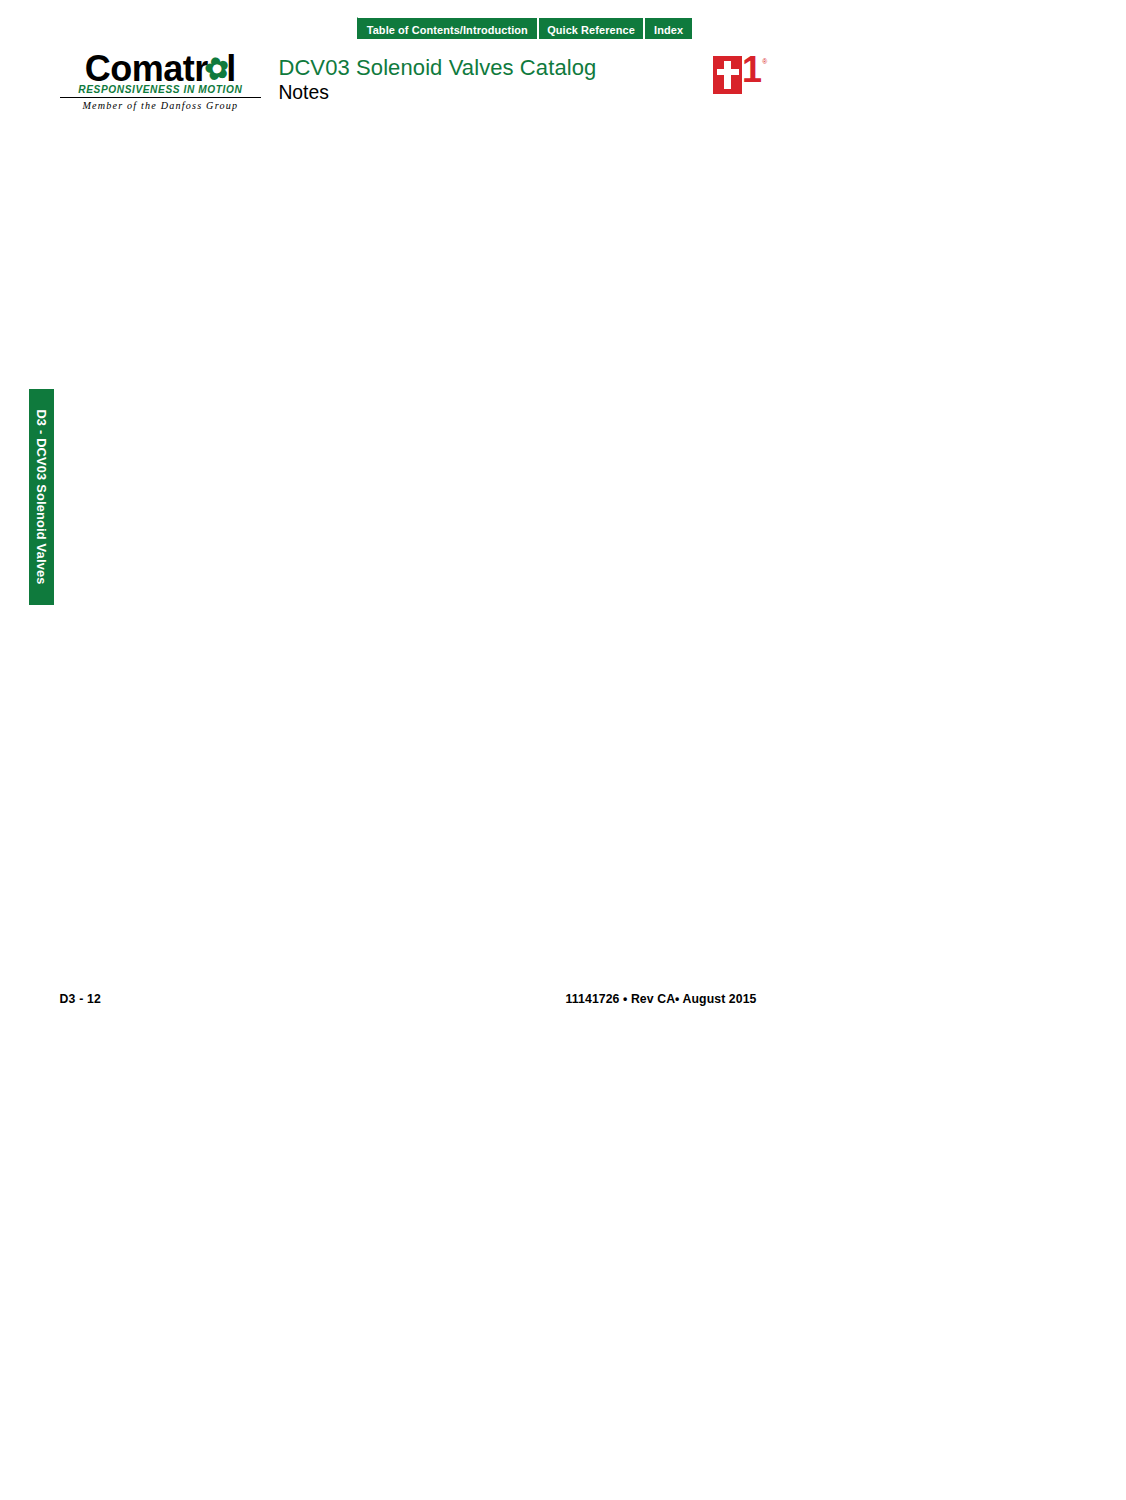Table of Contents/Introduction
Quick Reference
Index
Comatr✿l
RESPONSIVENESS IN MOTION
Member of the Danfoss Group
DCV03 Solenoid Valves Catalog
Notes
1
®
D3 - DCV03 Solenoid Valves
D3 - 12
11141726 • Rev CA• August 2015